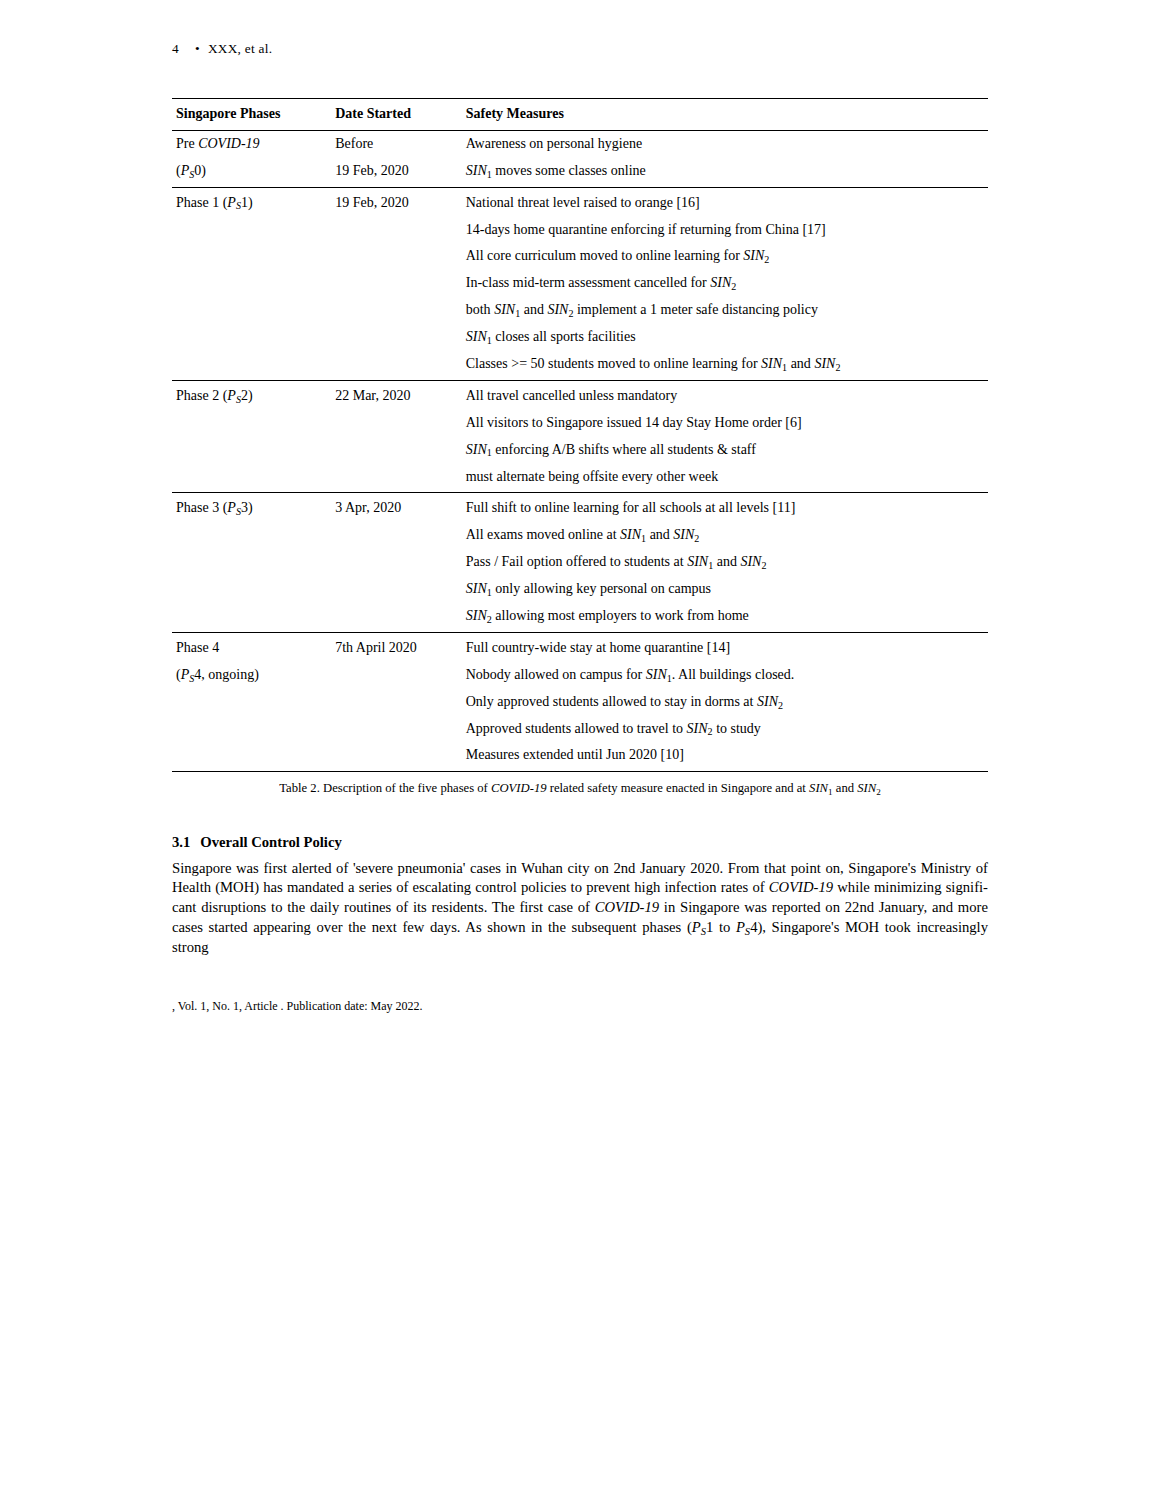4•XXX, et al.
| Singapore Phases | Date Started | Safety Measures |
| --- | --- | --- |
| Pre COVID-19 | Before | Awareness on personal hygiene |
| ( P S 0) | 19 Feb, 2020 | SIN 1 moves some classes online |
| Phase 1 ( P S 1) | 19 Feb, 2020 | National threat level raised to orange [ 16 ] |
| | | 14-days home quarantine enforcing if returning from China [ 17 ] |
| | | All core curriculum moved to online learning for SIN 2 |
| | | In-class mid-term assessment cancelled for SIN 2 |
| | | both SIN 1 and SIN 2 implement a 1 meter safe distancing policy |
| | | SIN 1 closes all sports facilities |
| | | Classes >= 50 students moved to online learning for SIN 1 and SIN 2 |
| Phase 2 ( P S 2) | 22 Mar, 2020 | All travel cancelled unless mandatory |
| | | All visitors to Singapore issued 14 day Stay Home order [ 6 ] |
| | | SIN 1 enforcing A/B shifts where all students & staff |
| | | must alternate being offsite every other week |
| Phase 3 ( P S 3) | 3 Apr, 2020 | Full shift to online learning for all schools at all levels [ 11 ] |
| | | All exams moved online at SIN 1 and SIN 2 |
| | | Pass / Fail option offered to students at SIN 1 and SIN 2 |
| | | SIN 1 only allowing key personal on campus |
| | | SIN 2 allowing most employers to work from home |
| Phase 4 | 7th April 2020 | Full country-wide stay at home quarantine [ 14 ] |
| ( P S 4, ongoing) | | Nobody allowed on campus for SIN 1 . All buildings closed. |
| | | Only approved students allowed to stay in dorms at SIN 2 |
| | | Approved students allowed to travel to SIN 2 to study |
| | | Measures extended until Jun 2020 [ 10 ] |
Table 2. Description of the five phases of COVID-19 related safety measure enacted in Singapore and at SIN1 and SIN2
3.1 Overall Control Policy
Singapore was first alerted of 'severe pneumonia' cases in Wuhan city on 2nd January 2020. From that point on, Singapore's Ministry of Health (MOH) has mandated a series of escalating control policies to prevent high infection rates of COVID-19 while minimizing significant disruptions to the daily routines of its residents. The first case of COVID-19 in Singapore was reported on 22nd January, and more cases started appearing over the next few days. As shown in the subsequent phases (PS1 to PS4), Singapore's MOH took increasingly strong
, Vol. 1, No. 1, Article . Publication date: May 2022.